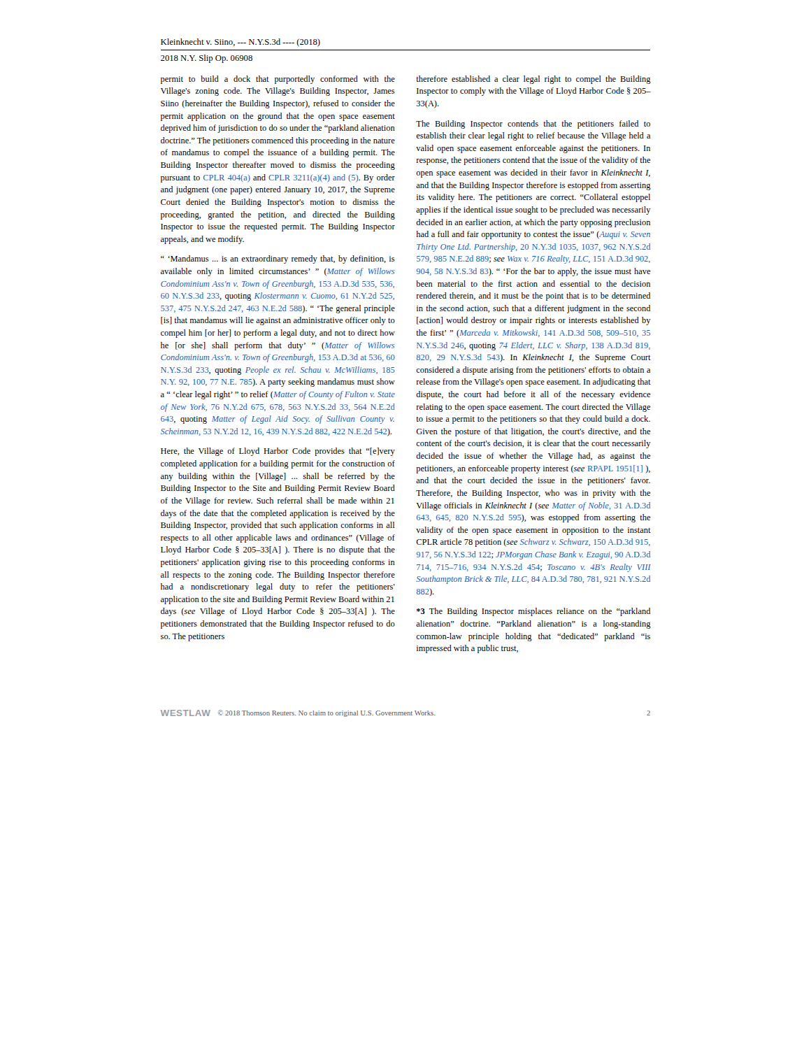Kleinknecht v. Siino, --- N.Y.S.3d ---- (2018)
2018 N.Y. Slip Op. 06908
permit to build a dock that purportedly conformed with the Village's zoning code. The Village's Building Inspector, James Siino (hereinafter the Building Inspector), refused to consider the permit application on the ground that the open space easement deprived him of jurisdiction to do so under the “parkland alienation doctrine.” The petitioners commenced this proceeding in the nature of mandamus to compel the issuance of a building permit. The Building Inspector thereafter moved to dismiss the proceeding pursuant to CPLR 404(a) and CPLR 3211(a)(4) and (5). By order and judgment (one paper) entered January 10, 2017, the Supreme Court denied the Building Inspector's motion to dismiss the proceeding, granted the petition, and directed the Building Inspector to issue the requested permit. The Building Inspector appeals, and we modify.
“ ‘Mandamus ... is an extraordinary remedy that, by definition, is available only in limited circumstances’ ” (Matter of Willows Condominium Ass'n v. Town of Greenburgh, 153 A.D.3d 535, 536, 60 N.Y.S.3d 233, quoting Klostermann v. Cuomo, 61 N.Y.2d 525, 537, 475 N.Y.S.2d 247, 463 N.E.2d 588). “ ‘The general principle [is] that mandamus will lie against an administrative officer only to compel him [or her] to perform a legal duty, and not to direct how he [or she] shall perform that duty’ ” (Matter of Willows Condominium Ass'n. v. Town of Greenburgh, 153 A.D.3d at 536, 60 N.Y.S.3d 233, quoting People ex rel. Schau v. McWilliams, 185 N.Y. 92, 100, 77 N.E. 785). A party seeking mandamus must show a “ ‘clear legal right’ ” to relief (Matter of County of Fulton v. State of New York, 76 N.Y.2d 675, 678, 563 N.Y.S.2d 33, 564 N.E.2d 643, quoting Matter of Legal Aid Socy. of Sullivan County v. Scheinman, 53 N.Y.2d 12, 16, 439 N.Y.S.2d 882, 422 N.E.2d 542).
Here, the Village of Lloyd Harbor Code provides that “[e]very completed application for a building permit for the construction of any building within the [Village] ... shall be referred by the Building Inspector to the Site and Building Permit Review Board of the Village for review. Such referral shall be made within 21 days of the date that the completed application is received by the Building Inspector, provided that such application conforms in all respects to all other applicable laws and ordinances” (Village of Lloyd Harbor Code § 205–33[A] ). There is no dispute that the petitioners' application giving rise to this proceeding conforms in all respects to the zoning code. The Building Inspector therefore had a nondiscretionary legal duty to refer the petitioners' application to the site and Building Permit Review Board within 21 days (see Village of Lloyd Harbor Code § 205–33[A] ). The petitioners demonstrated that the Building Inspector refused to do so. The petitioners
therefore established a clear legal right to compel the Building Inspector to comply with the Village of Lloyd Harbor Code § 205–33(A).
The Building Inspector contends that the petitioners failed to establish their clear legal right to relief because the Village held a valid open space easement enforceable against the petitioners. In response, the petitioners contend that the issue of the validity of the open space easement was decided in their favor in Kleinknecht I, and that the Building Inspector therefore is estopped from asserting its validity here. The petitioners are correct. “Collateral estoppel applies if the identical issue sought to be precluded was necessarily decided in an earlier action, at which the party opposing preclusion had a full and fair opportunity to contest the issue” (Auqui v. Seven Thirty One Ltd. Partnership, 20 N.Y.3d 1035, 1037, 962 N.Y.S.2d 579, 985 N.E.2d 889; see Wax v. 716 Realty, LLC, 151 A.D.3d 902, 904, 58 N.Y.S.3d 83). “ ‘For the bar to apply, the issue must have been material to the first action and essential to the decision rendered therein, and it must be the point that is to be determined in the second action, such that a different judgment in the second [action] would destroy or impair rights or interests established by the first’ ” (Marceda v. Mitkowski, 141 A.D.3d 508, 509–510, 35 N.Y.S.3d 246, quoting 74 Eldert, LLC v. Sharp, 138 A.D.3d 819, 820, 29 N.Y.S.3d 543). In Kleinknecht I, the Supreme Court considered a dispute arising from the petitioners' efforts to obtain a release from the Village's open space easement. In adjudicating that dispute, the court had before it all of the necessary evidence relating to the open space easement. The court directed the Village to issue a permit to the petitioners so that they could build a dock. Given the posture of that litigation, the court's directive, and the content of the court's decision, it is clear that the court necessarily decided the issue of whether the Village had, as against the petitioners, an enforceable property interest (see RPAPL 1951[1] ), and that the court decided the issue in the petitioners' favor. Therefore, the Building Inspector, who was in privity with the Village officials in Kleinknecht I (see Matter of Noble, 31 A.D.3d 643, 645, 820 N.Y.S.2d 595), was estopped from asserting the validity of the open space easement in opposition to the instant CPLR article 78 petition (see Schwarz v. Schwarz, 150 A.D.3d 915, 917, 56 N.Y.S.3d 122; JPMorgan Chase Bank v. Ezagui, 90 A.D.3d 714, 715–716, 934 N.Y.S.2d 454; Toscano v. 4B's Realty VIII Southampton Brick & Tile, LLC, 84 A.D.3d 780, 781, 921 N.Y.S.2d 882).
*3 The Building Inspector misplaces reliance on the “parkland alienation” doctrine. “Parkland alienation” is a long-standing common-law principle holding that “dedicated” parkland “is impressed with a public trust,
WESTLAW © 2018 Thomson Reuters. No claim to original U.S. Government Works. 2